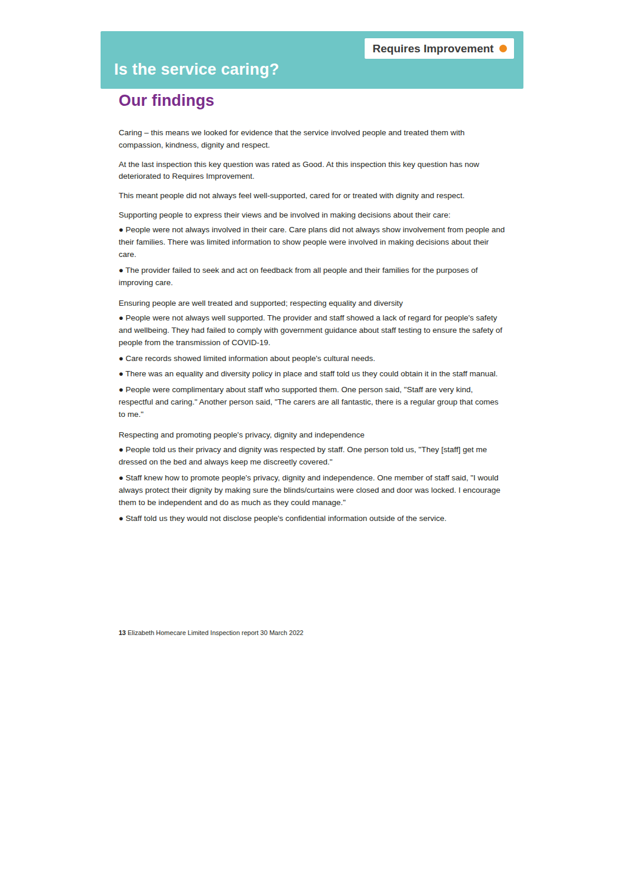Requires Improvement
Is the service caring?
Our findings
Caring – this means we looked for evidence that the service involved people and treated them with compassion, kindness, dignity and respect.
At the last inspection this key question was rated as Good. At this inspection this key question has now deteriorated to Requires Improvement.
This meant people did not always feel well-supported, cared for or treated with dignity and respect.
Supporting people to express their views and be involved in making decisions about their care:
● People were not always involved in their care. Care plans did not always show involvement from people and their families. There was limited information to show people were involved in making decisions about their care.
● The provider failed to seek and act on feedback from all people and their families for the purposes of improving care.
Ensuring people are well treated and supported; respecting equality and diversity
● People were not always well supported. The provider and staff showed a lack of regard for people's safety and wellbeing. They had failed to comply with government guidance about staff testing to ensure the safety of people from the transmission of COVID-19.
● Care records showed limited information about people's cultural needs.
● There was an equality and diversity policy in place and staff told us they could obtain it in the staff manual.
● People were complimentary about staff who supported them. One person said, "Staff are very kind, respectful and caring." Another person said, "The carers are all fantastic, there is a regular group that comes to me."
Respecting and promoting people's privacy, dignity and independence
● People told us their privacy and dignity was respected by staff. One person told us, "They [staff] get me dressed on the bed and always keep me discreetly covered."
● Staff knew how to promote people's privacy, dignity and independence. One member of staff said, "I would always protect their dignity by making sure the blinds/curtains were closed and door was locked. I encourage them to be independent and do as much as they could manage."
● Staff told us they would not disclose people's confidential information outside of the service.
13 Elizabeth Homecare Limited Inspection report 30 March 2022